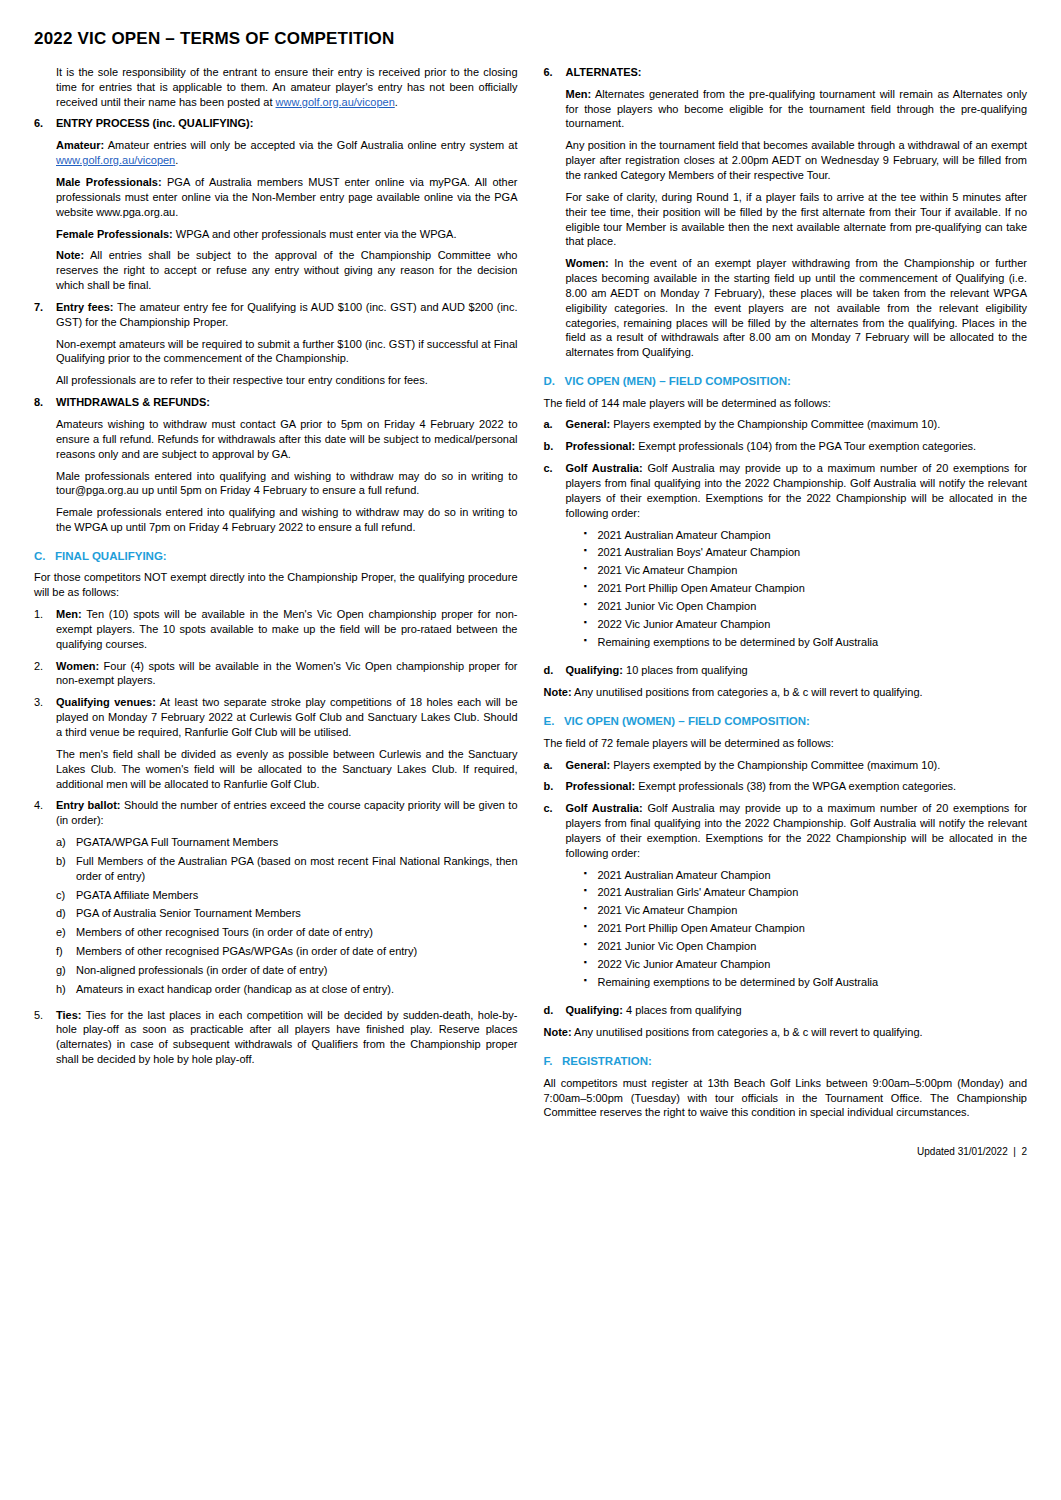2022 VIC OPEN – TERMS OF COMPETITION
It is the sole responsibility of the entrant to ensure their entry is received prior to the closing time for entries that is applicable to them. An amateur player's entry has not been officially received until their name has been posted at www.golf.org.au/vicopen.
6.
ENTRY PROCESS (inc. QUALIFYING):
Amateur: Amateur entries will only be accepted via the Golf Australia online entry system at www.golf.org.au/vicopen.
Male Professionals: PGA of Australia members MUST enter online via myPGA. All other professionals must enter online via the Non-Member entry page available online via the PGA website www.pga.org.au.
Female Professionals: WPGA and other professionals must enter via the WPGA.
Note: All entries shall be subject to the approval of the Championship Committee who reserves the right to accept or refuse any entry without giving any reason for the decision which shall be final.
7.
Entry fees: The amateur entry fee for Qualifying is AUD $100 (inc. GST) and AUD $200 (inc. GST) for the Championship Proper.
Non-exempt amateurs will be required to submit a further $100 (inc. GST) if successful at Final Qualifying prior to the commencement of the Championship.
All professionals are to refer to their respective tour entry conditions for fees.
8.
WITHDRAWALS & REFUNDS:
Amateurs wishing to withdraw must contact GA prior to 5pm on Friday 4 February 2022 to ensure a full refund. Refunds for withdrawals after this date will be subject to medical/personal reasons only and are subject to approval by GA.
Male professionals entered into qualifying and wishing to withdraw may do so in writing to tour@pga.org.au up until 5pm on Friday 4 February to ensure a full refund.
Female professionals entered into qualifying and wishing to withdraw may do so in writing to the WPGA up until 7pm on Friday 4 February 2022 to ensure a full refund.
C. FINAL QUALIFYING:
For those competitors NOT exempt directly into the Championship Proper, the qualifying procedure will be as follows:
1.
Men: Ten (10) spots will be available in the Men's Vic Open championship proper for non-exempt players. The 10 spots available to make up the field will be pro-rataed between the qualifying courses.
2.
Women: Four (4) spots will be available in the Women's Vic Open championship proper for non-exempt players.
3.
Qualifying venues: At least two separate stroke play competitions of 18 holes each will be played on Monday 7 February 2022 at Curlewis Golf Club and Sanctuary Lakes Club. Should a third venue be required, Ranfurlie Golf Club will be utilised.
The men's field shall be divided as evenly as possible between Curlewis and the Sanctuary Lakes Club. The women's field will be allocated to the Sanctuary Lakes Club. If required, additional men will be allocated to Ranfurlie Golf Club.
4.
Entry ballot: Should the number of entries exceed the course capacity priority will be given to (in order):
a)
PGATA/WPGA Full Tournament Members
b)
Full Members of the Australian PGA (based on most recent Final National Rankings, then order of entry)
c)
PGATA Affiliate Members
d)
PGA of Australia Senior Tournament Members
e)
Members of other recognised Tours (in order of date of entry)
f)
Members of other recognised PGAs/WPGAs (in order of date of entry)
g)
Non-aligned professionals (in order of date of entry)
h)
Amateurs in exact handicap order (handicap as at close of entry).
5.
Ties: Ties for the last places in each competition will be decided by sudden-death, hole-by-hole play-off as soon as practicable after all players have finished play. Reserve places (alternates) in case of subsequent withdrawals of Qualifiers from the Championship proper shall be decided by hole by hole play-off.
6.
ALTERNATES:
Men: Alternates generated from the pre-qualifying tournament will remain as Alternates only for those players who become eligible for the tournament field through the pre-qualifying tournament.
Any position in the tournament field that becomes available through a withdrawal of an exempt player after registration closes at 2.00pm AEDT on Wednesday 9 February, will be filled from the ranked Category Members of their respective Tour.
For sake of clarity, during Round 1, if a player fails to arrive at the tee within 5 minutes after their tee time, their position will be filled by the first alternate from their Tour if available. If no eligible tour Member is available then the next available alternate from pre-qualifying can take that place.
Women: In the event of an exempt player withdrawing from the Championship or further places becoming available in the starting field up until the commencement of Qualifying (i.e. 8.00 am AEDT on Monday 7 February), these places will be taken from the relevant WPGA eligibility categories. In the event players are not available from the relevant eligibility categories, remaining places will be filled by the alternates from the qualifying. Places in the field as a result of withdrawals after 8.00 am on Monday 7 February will be allocated to the alternates from Qualifying.
D. VIC OPEN (MEN) – FIELD COMPOSITION:
The field of 144 male players will be determined as follows:
a.
General: Players exempted by the Championship Committee (maximum 10).
b.
Professional: Exempt professionals (104) from the PGA Tour exemption categories.
c.
Golf Australia: Golf Australia may provide up to a maximum number of 20 exemptions for players from final qualifying into the 2022 Championship. Golf Australia will notify the relevant players of their exemption. Exemptions for the 2022 Championship will be allocated in the following order:
2021 Australian Amateur Champion
2021 Australian Boys' Amateur Champion
2021 Vic Amateur Champion
2021 Port Phillip Open Amateur Champion
2021 Junior Vic Open Champion
2022 Vic Junior Amateur Champion
Remaining exemptions to be determined by Golf Australia
d.
Qualifying: 10 places from qualifying
Note: Any unutilised positions from categories a, b & c will revert to qualifying.
E. VIC OPEN (WOMEN) – FIELD COMPOSITION:
The field of 72 female players will be determined as follows:
a.
General: Players exempted by the Championship Committee (maximum 10).
b.
Professional: Exempt professionals (38) from the WPGA exemption categories.
c.
Golf Australia: Golf Australia may provide up to a maximum number of 20 exemptions for players from final qualifying into the 2022 Championship. Golf Australia will notify the relevant players of their exemption. Exemptions for the 2022 Championship will be allocated in the following order:
2021 Australian Amateur Champion
2021 Australian Girls' Amateur Champion
2021 Vic Amateur Champion
2021 Port Phillip Open Amateur Champion
2021 Junior Vic Open Champion
2022 Vic Junior Amateur Champion
Remaining exemptions to be determined by Golf Australia
d.
Qualifying: 4 places from qualifying
Note: Any unutilised positions from categories a, b & c will revert to qualifying.
F. REGISTRATION:
All competitors must register at 13th Beach Golf Links between 9:00am–5:00pm (Monday) and 7:00am–5:00pm (Tuesday) with tour officials in the Tournament Office. The Championship Committee reserves the right to waive this condition in special individual circumstances.
Updated 31/01/2022 | 2